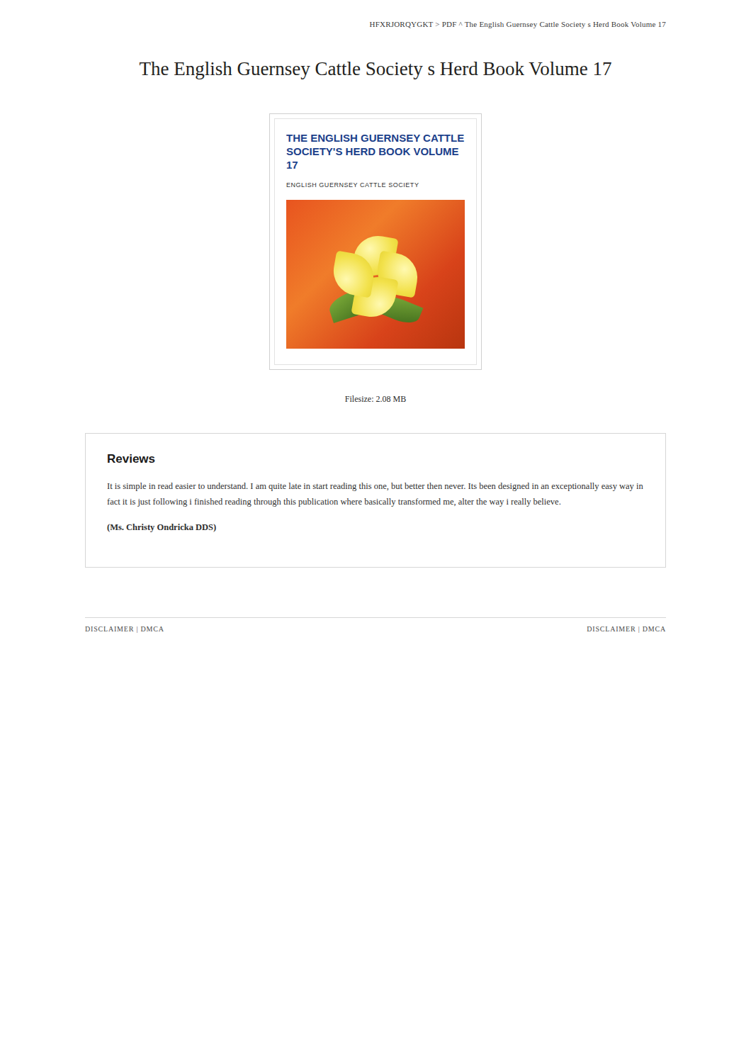HFXRJORQYGKT > PDF ^ The English Guernsey Cattle Society s Herd Book Volume 17
The English Guernsey Cattle Society s Herd Book Volume 17
The English Guernsey Cattle Society's Herd Book Volume 17
English Guernsey Cattle Society
Filesize: 2.08 MB
Reviews
It is simple in read easier to understand. I am quite late in start reading this one, but better then never. Its been designed in an exceptionally easy way in fact it is just following i finished reading through this publication where basically transformed me, alter the way i really believe.
(Ms. Christy Ondricka DDS)
Disclaimer | DMCA DISCLAIMER | DMCA